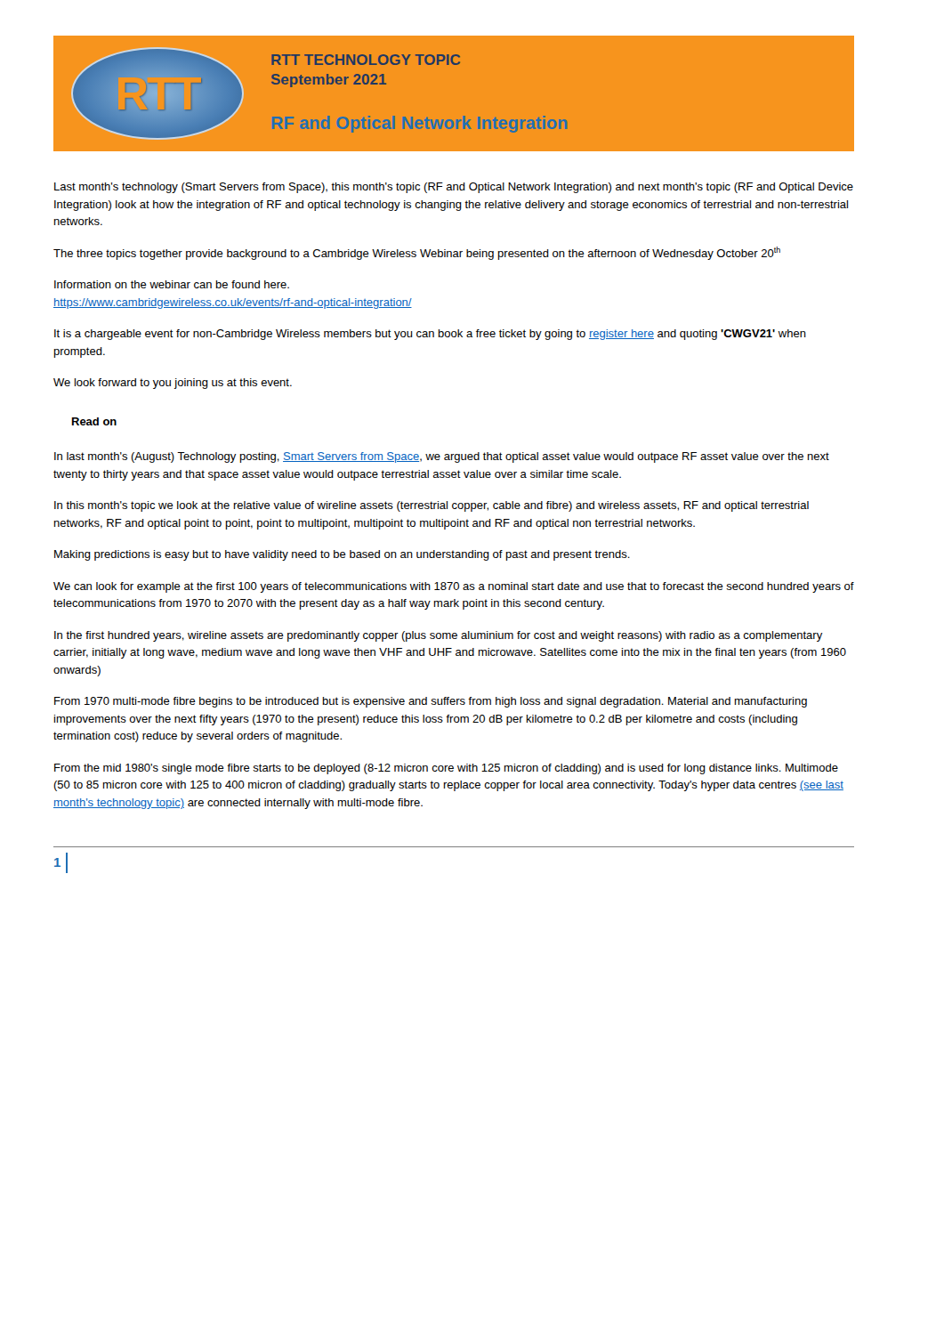RTT
RTT TECHNOLOGY TOPIC
September 2021
RF and Optical Network Integration
Last month's technology (Smart Servers from Space), this month's topic (RF and Optical Network Integration) and next month's topic (RF and Optical Device Integration) look at how the integration of RF and optical technology is changing the relative delivery and storage economics of terrestrial and non-terrestrial networks.
The three topics together provide background to a Cambridge Wireless Webinar being presented on the afternoon of Wednesday October 20th
Information on the webinar can be found here.
https://www.cambridgewireless.co.uk/events/rf-and-optical-integration/
It is a chargeable event for non-Cambridge Wireless members but you can book a free ticket by going to register here and quoting 'CWGV21' when prompted.
We look forward to you joining us at this event.
Read on
In last month's (August) Technology posting, Smart Servers from Space, we argued that optical asset value would outpace RF asset value over the next twenty to thirty years and that space asset value would outpace terrestrial asset value over a similar time scale.
In this month's topic we look at the relative value of wireline assets (terrestrial copper, cable and fibre) and wireless assets, RF and optical terrestrial networks, RF and optical point to point, point to multipoint, multipoint to multipoint and RF and optical non terrestrial networks.
Making predictions is easy but to have validity need to be based on an understanding of past and present trends.
We can look for example at the first 100 years of telecommunications with 1870 as a nominal start date and use that to forecast the second hundred years of telecommunications from 1970 to 2070 with the present day as a half way mark point in this second century.
In the first hundred years, wireline assets are predominantly copper (plus some aluminium for cost and weight reasons) with radio as a complementary carrier, initially at long wave, medium wave and long wave then VHF and UHF and microwave. Satellites come into the mix in the final ten years (from 1960 onwards)
From 1970 multi-mode fibre begins to be introduced but is expensive and suffers from high loss and signal degradation. Material and manufacturing improvements over the next fifty years (1970 to the present) reduce this loss from 20 dB per kilometre to 0.2 dB per kilometre and costs (including termination cost) reduce by several orders of magnitude.
From the mid 1980's single mode fibre starts to be deployed (8-12 micron core with 125 micron of cladding) and is used for long distance links. Multimode (50 to 85 micron core with 125 to 400 micron of cladding) gradually starts to replace copper for local area connectivity. Today's hyper data centres (see last month's technology topic) are connected internally with multi-mode fibre.
1